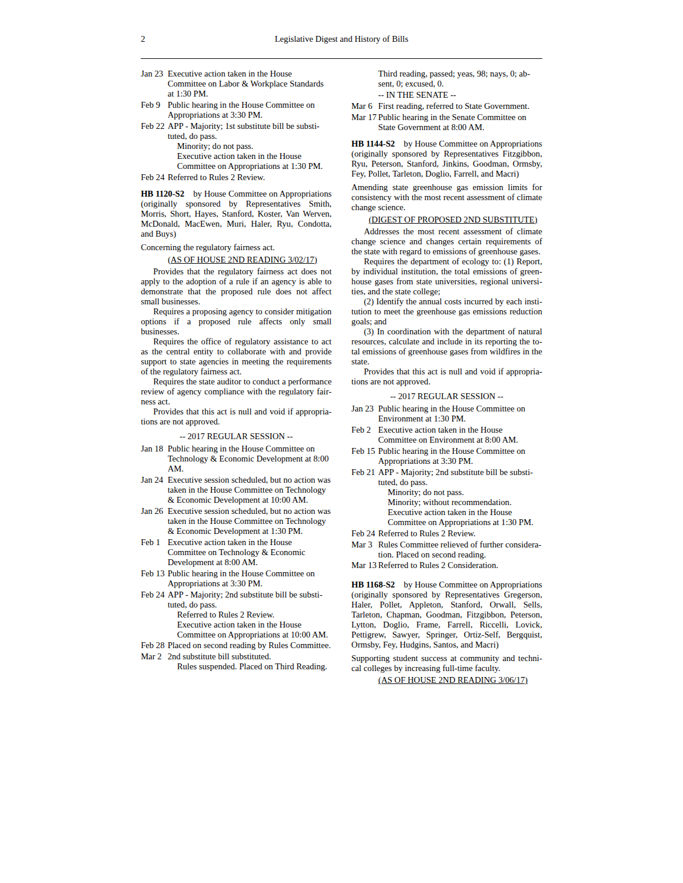2
Legislative Digest and History of Bills
| Jan 23 | Executive action taken in the House Committee on Labor & Workplace Standards at 1:30 PM. |
| Feb 9 | Public hearing in the House Committee on Appropriations at 3:30 PM. |
| Feb 22 | APP - Majority; 1st substitute bill be substituted, do pass. Minority; do not pass. Executive action taken in the House Committee on Appropriations at 1:30 PM. |
| Feb 24 | Referred to Rules 2 Review. |
HB 1120-S2 by House Committee on Appropriations (originally sponsored by Representatives Smith, Morris, Short, Hayes, Stanford, Koster, Van Werven, McDonald, MacEwen, Muri, Haler, Ryu, Condotta, and Buys)
Concerning the regulatory fairness act.
(AS OF HOUSE 2ND READING 3/02/17)
Provides that the regulatory fairness act does not apply to the adoption of a rule if an agency is able to demonstrate that the proposed rule does not affect small businesses.
Requires a proposing agency to consider mitigation options if a proposed rule affects only small businesses.
Requires the office of regulatory assistance to act as the central entity to collaborate with and provide support to state agencies in meeting the requirements of the regulatory fairness act.
Requires the state auditor to conduct a performance review of agency compliance with the regulatory fairness act.
Provides that this act is null and void if appropriations are not approved.
-- 2017 REGULAR SESSION --
| Jan 18 | Public hearing in the House Committee on Technology & Economic Development at 8:00 AM. |
| Jan 24 | Executive session scheduled, but no action was taken in the House Committee on Technology & Economic Development at 10:00 AM. |
| Jan 26 | Executive session scheduled, but no action was taken in the House Committee on Technology & Economic Development at 1:30 PM. |
| Feb 1 | Executive action taken in the House Committee on Technology & Economic Development at 8:00 AM. |
| Feb 13 | Public hearing in the House Committee on Appropriations at 3:30 PM. |
| Feb 24 | APP - Majority; 2nd substitute bill be substituted, do pass. Referred to Rules 2 Review. Executive action taken in the House Committee on Appropriations at 10:00 AM. |
| Feb 28 | Placed on second reading by Rules Committee. |
| Mar 2 | 2nd substitute bill substituted. Rules suspended. Placed on Third Reading. |
| | Third reading, passed; yeas, 98; nays, 0; absent, 0; excused, 0. |
| | -- IN THE SENATE -- |
| Mar 6 | First reading, referred to State Government. |
| Mar 17 | Public hearing in the Senate Committee on State Government at 8:00 AM. |
HB 1144-S2 by House Committee on Appropriations (originally sponsored by Representatives Fitzgibbon, Ryu, Peterson, Stanford, Jinkins, Goodman, Ormsby, Fey, Pollet, Tarleton, Doglio, Farrell, and Macri)
Amending state greenhouse gas emission limits for consistency with the most recent assessment of climate change science.
(DIGEST OF PROPOSED 2ND SUBSTITUTE)
Addresses the most recent assessment of climate change science and changes certain requirements of the state with regard to emissions of greenhouse gases.
Requires the department of ecology to: (1) Report, by individual institution, the total emissions of greenhouse gases from state universities, regional universities, and the state college;
(2) Identify the annual costs incurred by each institution to meet the greenhouse gas emissions reduction goals; and
(3) In coordination with the department of natural resources, calculate and include in its reporting the total emissions of greenhouse gases from wildfires in the state.
Provides that this act is null and void if appropriations are not approved.
-- 2017 REGULAR SESSION --
| Jan 23 | Public hearing in the House Committee on Environment at 1:30 PM. |
| Feb 2 | Executive action taken in the House Committee on Environment at 8:00 AM. |
| Feb 15 | Public hearing in the House Committee on Appropriations at 3:30 PM. |
| Feb 21 | APP - Majority; 2nd substitute bill be substituted, do pass. Minority; do not pass. Minority; without recommendation. Executive action taken in the House Committee on Appropriations at 1:30 PM. |
| Feb 24 | Referred to Rules 2 Review. |
| Mar 3 | Rules Committee relieved of further consideration. Placed on second reading. |
| Mar 13 | Referred to Rules 2 Consideration. |
HB 1168-S2 by House Committee on Appropriations (originally sponsored by Representatives Gregerson, Haler, Pollet, Appleton, Stanford, Orwall, Sells, Tarleton, Chapman, Goodman, Fitzgibbon, Peterson, Lytton, Doglio, Frame, Farrell, Riccelli, Lovick, Pettigrew, Sawyer, Springer, Ortiz-Self, Bergquist, Ormsby, Fey, Hudgins, Santos, and Macri)
Supporting student success at community and technical colleges by increasing full-time faculty.
(AS OF HOUSE 2ND READING 3/06/17)